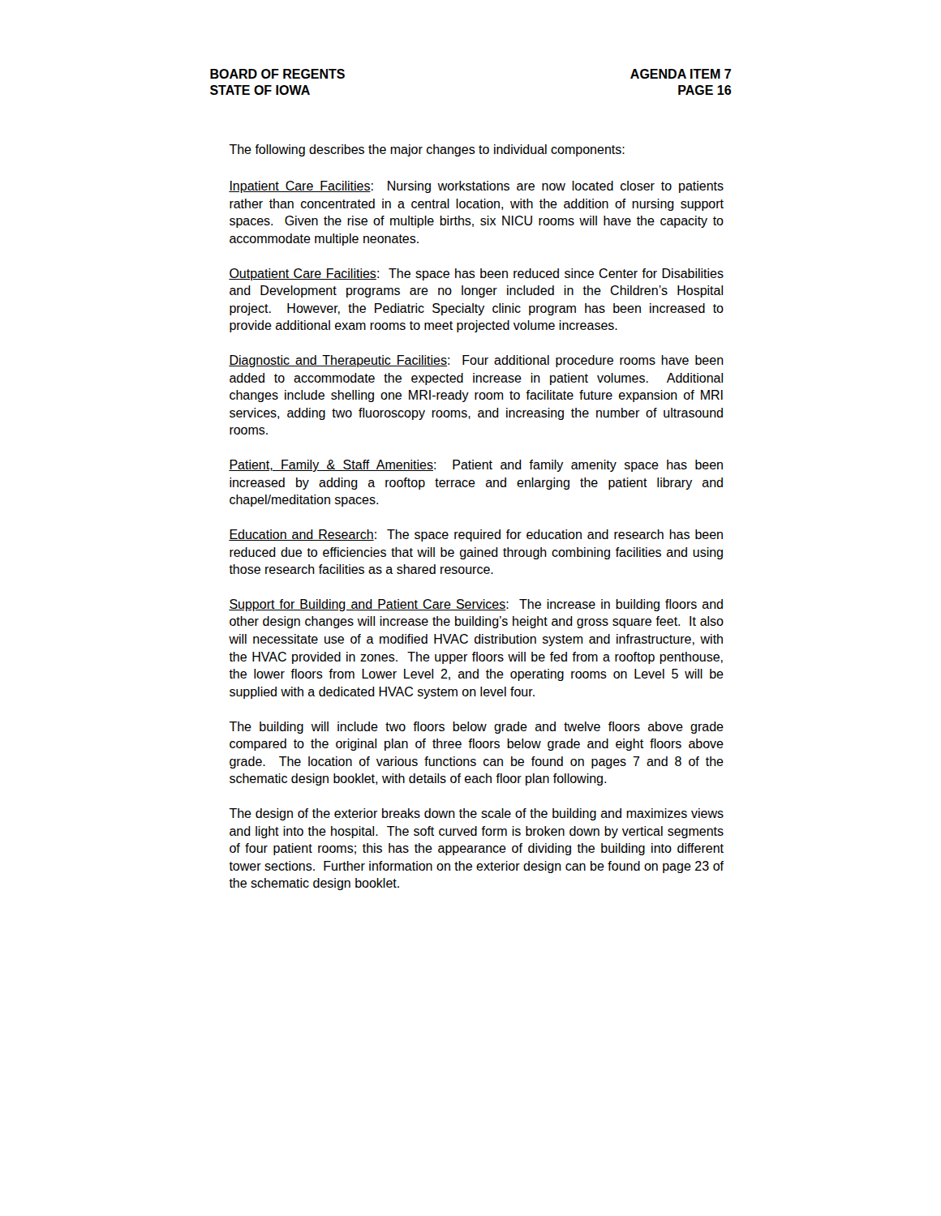| BOARD OF REGENTS | AGENDA ITEM 7 |
| STATE OF IOWA | PAGE 16 |
The following describes the major changes to individual components:
Inpatient Care Facilities: Nursing workstations are now located closer to patients rather than concentrated in a central location, with the addition of nursing support spaces. Given the rise of multiple births, six NICU rooms will have the capacity to accommodate multiple neonates.
Outpatient Care Facilities: The space has been reduced since Center for Disabilities and Development programs are no longer included in the Children’s Hospital project. However, the Pediatric Specialty clinic program has been increased to provide additional exam rooms to meet projected volume increases.
Diagnostic and Therapeutic Facilities: Four additional procedure rooms have been added to accommodate the expected increase in patient volumes. Additional changes include shelling one MRI-ready room to facilitate future expansion of MRI services, adding two fluoroscopy rooms, and increasing the number of ultrasound rooms.
Patient, Family & Staff Amenities: Patient and family amenity space has been increased by adding a rooftop terrace and enlarging the patient library and chapel/meditation spaces.
Education and Research: The space required for education and research has been reduced due to efficiencies that will be gained through combining facilities and using those research facilities as a shared resource.
Support for Building and Patient Care Services: The increase in building floors and other design changes will increase the building’s height and gross square feet. It also will necessitate use of a modified HVAC distribution system and infrastructure, with the HVAC provided in zones. The upper floors will be fed from a rooftop penthouse, the lower floors from Lower Level 2, and the operating rooms on Level 5 will be supplied with a dedicated HVAC system on level four.
The building will include two floors below grade and twelve floors above grade compared to the original plan of three floors below grade and eight floors above grade. The location of various functions can be found on pages 7 and 8 of the schematic design booklet, with details of each floor plan following.
The design of the exterior breaks down the scale of the building and maximizes views and light into the hospital. The soft curved form is broken down by vertical segments of four patient rooms; this has the appearance of dividing the building into different tower sections. Further information on the exterior design can be found on page 23 of the schematic design booklet.